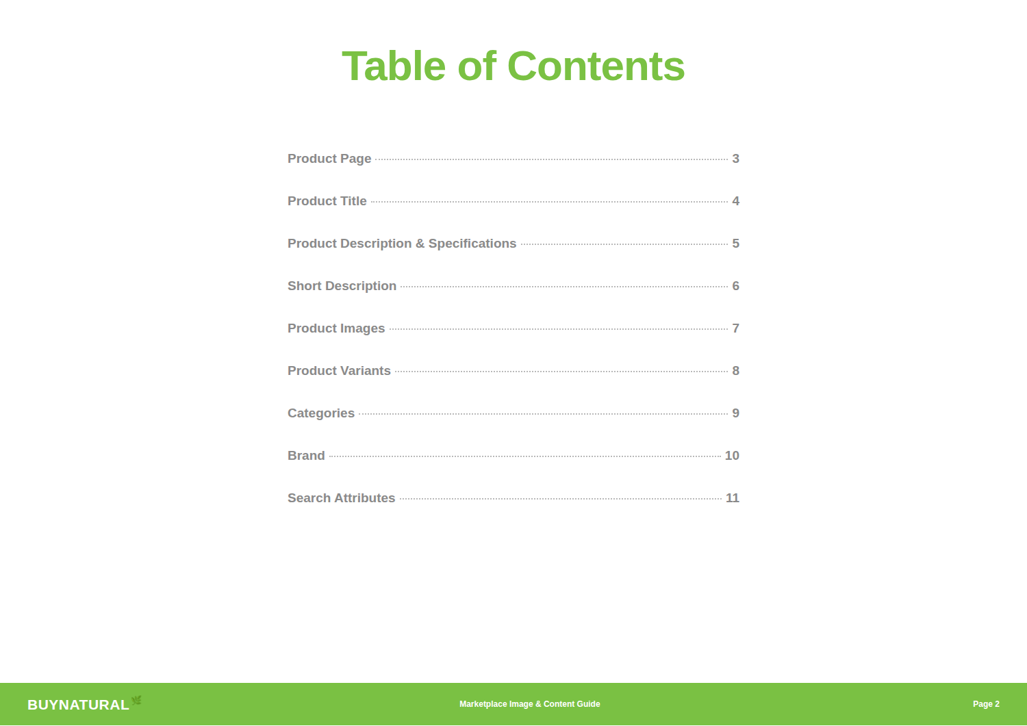Table of Contents
Product Page 3
Product Title 4
Product Description & Specifications 5
Short Description 6
Product Images 7
Product Variants 8
Categories 9
Brand 10
Search Attributes 11
BUYNATURAL🌿
Marketplace Image & Content Guide
Page 2